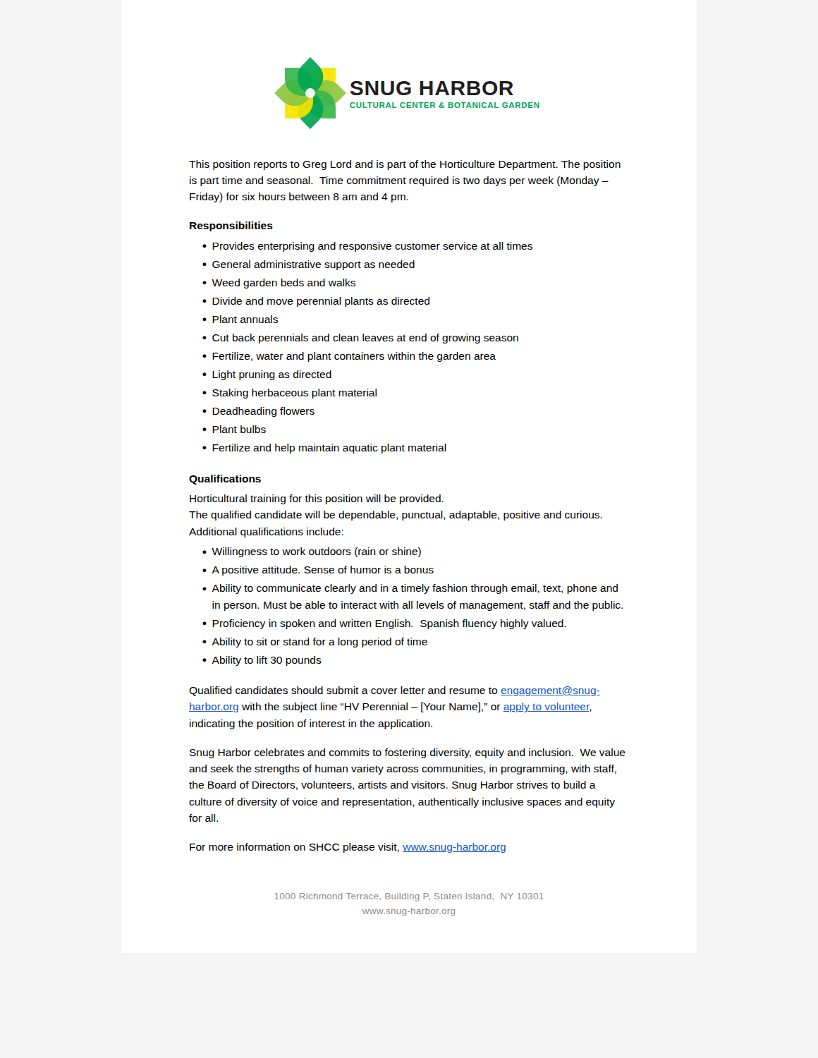SNUG HARBOR
CULTURAL CENTER & BOTANICAL GARDEN
This position reports to Greg Lord and is part of the Horticulture Department. The position is part time and seasonal. Time commitment required is two days per week (Monday – Friday) for six hours between 8 am and 4 pm.
Responsibilities
Provides enterprising and responsive customer service at all times
General administrative support as needed
Weed garden beds and walks
Divide and move perennial plants as directed
Plant annuals
Cut back perennials and clean leaves at end of growing season
Fertilize, water and plant containers within the garden area
Light pruning as directed
Staking herbaceous plant material
Deadheading flowers
Plant bulbs
Fertilize and help maintain aquatic plant material
Qualifications
Horticultural training for this position will be provided.
The qualified candidate will be dependable, punctual, adaptable, positive and curious.
Additional qualifications include:
Willingness to work outdoors (rain or shine)
A positive attitude. Sense of humor is a bonus
Ability to communicate clearly and in a timely fashion through email, text, phone and in person. Must be able to interact with all levels of management, staff and the public.
Proficiency in spoken and written English. Spanish fluency highly valued.
Ability to sit or stand for a long period of time
Ability to lift 30 pounds
Qualified candidates should submit a cover letter and resume to engagement@snug-harbor.org with the subject line “HV Perennial – [Your Name],” or apply to volunteer, indicating the position of interest in the application.
Snug Harbor celebrates and commits to fostering diversity, equity and inclusion. We value and seek the strengths of human variety across communities, in programming, with staff, the Board of Directors, volunteers, artists and visitors. Snug Harbor strives to build a culture of diversity of voice and representation, authentically inclusive spaces and equity for all.
For more information on SHCC please visit, www.snug-harbor.org
1000 Richmond Terrace, Building P, Staten Island, NY 10301
www.snug-harbor.org